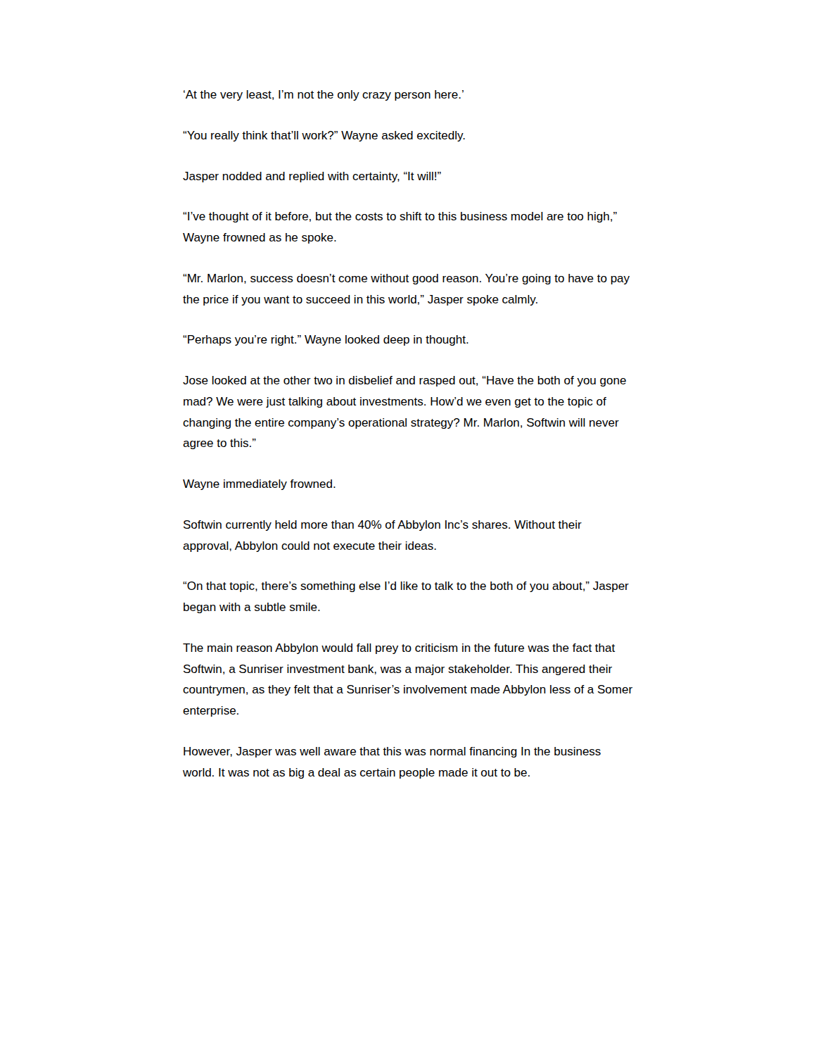‘At the very least, I’m not the only crazy person here.’
“You really think that’ll work?” Wayne asked excitedly.
Jasper nodded and replied with certainty, “It will!”
“I’ve thought of it before, but the costs to shift to this business model are too high,” Wayne frowned as he spoke.
“Mr. Marlon, success doesn’t come without good reason. You’re going to have to pay the price if you want to succeed in this world,” Jasper spoke calmly.
“Perhaps you’re right.” Wayne looked deep in thought.
Jose looked at the other two in disbelief and rasped out, “Have the both of you gone mad? We were just talking about investments. How’d we even get to the topic of changing the entire company’s operational strategy? Mr. Marlon, Softwin will never agree to this.”
Wayne immediately frowned.
Softwin currently held more than 40% of Abbylon Inc’s shares. Without their approval, Abbylon could not execute their ideas.
“On that topic, there’s something else I’d like to talk to the both of you about,” Jasper began with a subtle smile.
The main reason Abbylon would fall prey to criticism in the future was the fact that Softwin, a Sunriser investment bank, was a major stakeholder. This angered their countrymen, as they felt that a Sunriser’s involvement made Abbylon less of a Somer enterprise.
However, Jasper was well aware that this was normal financing In the business world. It was not as big a deal as certain people made it out to be.